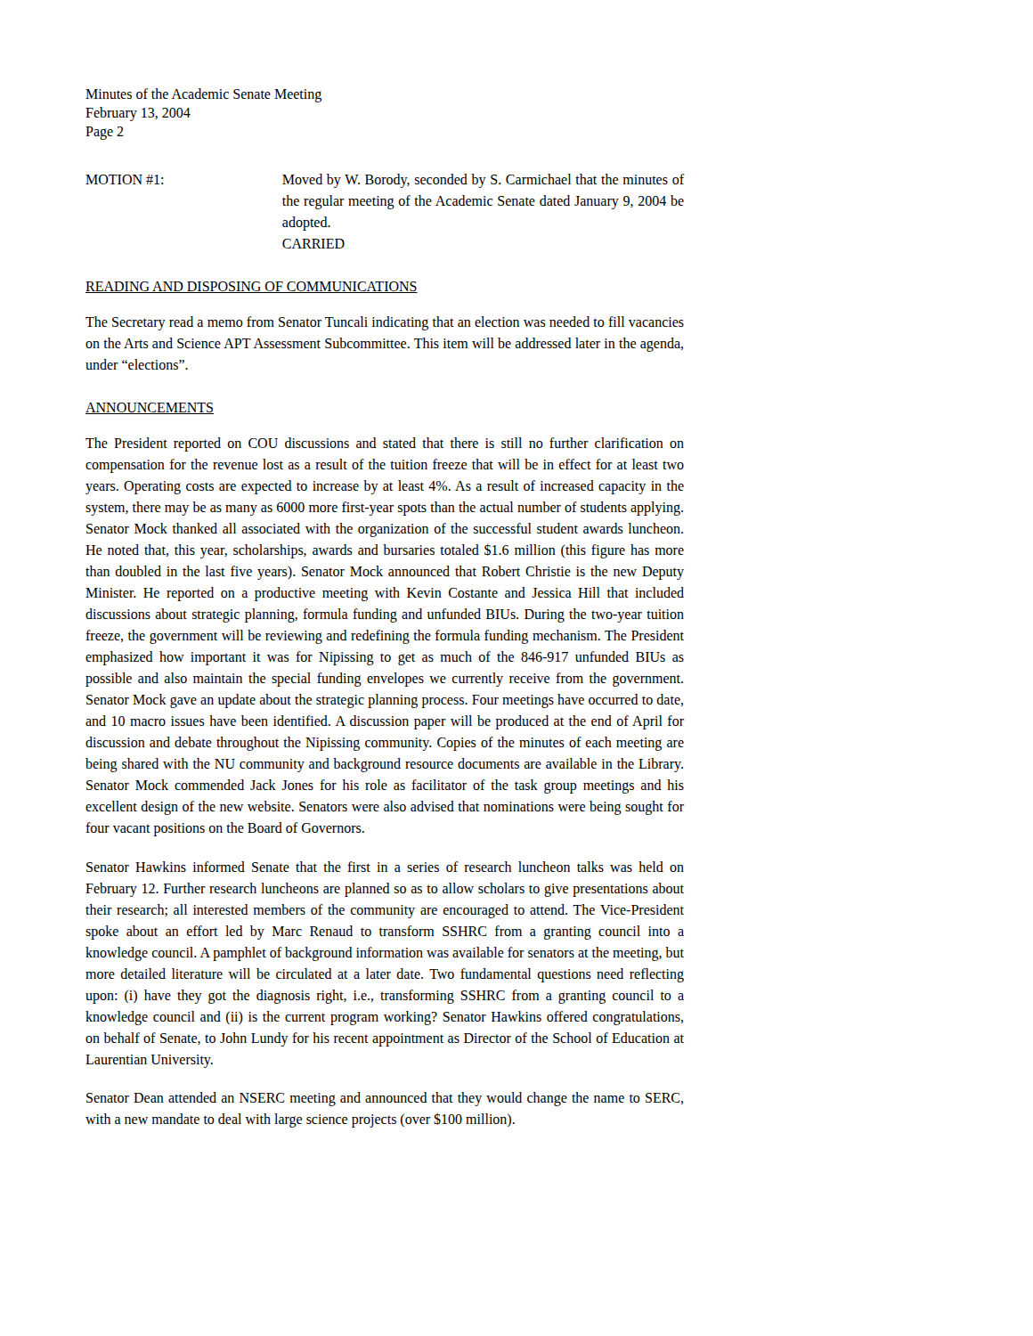Minutes of the Academic Senate Meeting
February 13, 2004
Page 2
MOTION #1:
Moved by W. Borody, seconded by S. Carmichael that the minutes of the regular meeting of the Academic Senate dated January 9, 2004 be adopted.
CARRIED
READING AND DISPOSING OF COMMUNICATIONS
The Secretary read a memo from Senator Tuncali indicating that an election was needed to fill vacancies on the Arts and Science APT Assessment Subcommittee. This item will be addressed later in the agenda, under “elections”.
ANNOUNCEMENTS
The President reported on COU discussions and stated that there is still no further clarification on compensation for the revenue lost as a result of the tuition freeze that will be in effect for at least two years. Operating costs are expected to increase by at least 4%. As a result of increased capacity in the system, there may be as many as 6000 more first-year spots than the actual number of students applying. Senator Mock thanked all associated with the organization of the successful student awards luncheon. He noted that, this year, scholarships, awards and bursaries totaled $1.6 million (this figure has more than doubled in the last five years). Senator Mock announced that Robert Christie is the new Deputy Minister. He reported on a productive meeting with Kevin Costante and Jessica Hill that included discussions about strategic planning, formula funding and unfunded BIUs. During the two-year tuition freeze, the government will be reviewing and redefining the formula funding mechanism. The President emphasized how important it was for Nipissing to get as much of the 846-917 unfunded BIUs as possible and also maintain the special funding envelopes we currently receive from the government. Senator Mock gave an update about the strategic planning process. Four meetings have occurred to date, and 10 macro issues have been identified. A discussion paper will be produced at the end of April for discussion and debate throughout the Nipissing community. Copies of the minutes of each meeting are being shared with the NU community and background resource documents are available in the Library. Senator Mock commended Jack Jones for his role as facilitator of the task group meetings and his excellent design of the new website. Senators were also advised that nominations were being sought for four vacant positions on the Board of Governors.
Senator Hawkins informed Senate that the first in a series of research luncheon talks was held on February 12. Further research luncheons are planned so as to allow scholars to give presentations about their research; all interested members of the community are encouraged to attend. The Vice-President spoke about an effort led by Marc Renaud to transform SSHRC from a granting council into a knowledge council. A pamphlet of background information was available for senators at the meeting, but more detailed literature will be circulated at a later date. Two fundamental questions need reflecting upon: (i) have they got the diagnosis right, i.e., transforming SSHRC from a granting council to a knowledge council and (ii) is the current program working? Senator Hawkins offered congratulations, on behalf of Senate, to John Lundy for his recent appointment as Director of the School of Education at Laurentian University.
Senator Dean attended an NSERC meeting and announced that they would change the name to SERC, with a new mandate to deal with large science projects (over $100 million).